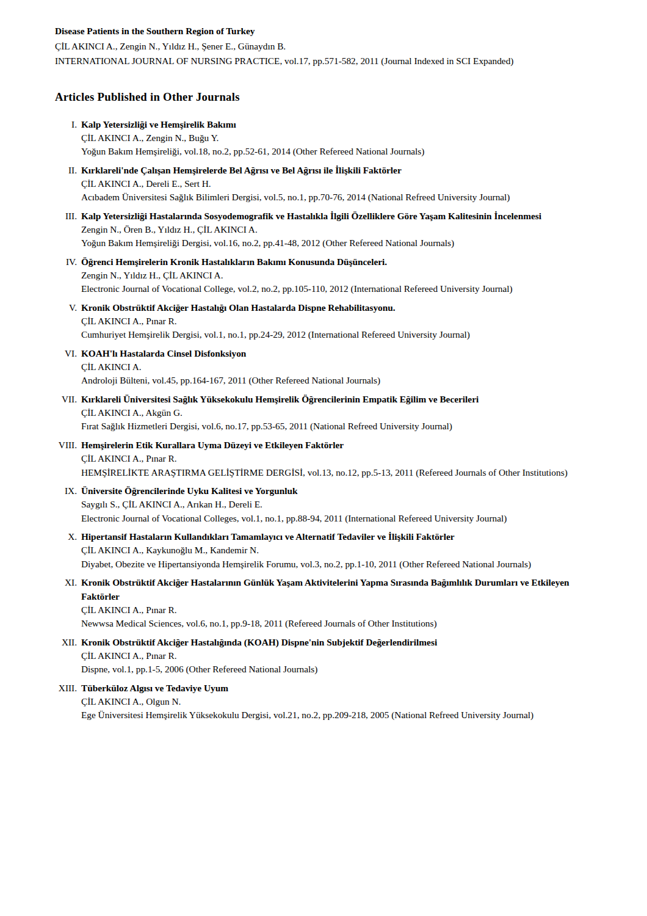Disease Patients in the Southern Region of Turkey
ÇİL AKINCI A., Zengin N., Yıldız H., Şener E., Günaydın B.
INTERNATIONAL JOURNAL OF NURSING PRACTICE, vol.17, pp.571-582, 2011 (Journal Indexed in SCI Expanded)
Articles Published in Other Journals
Kalp Yetersizliği ve Hemşirelik Bakımı
ÇİL AKINCI A., Zengin N., Buğu Y.
Yoğun Bakım Hemşireliği, vol.18, no.2, pp.52-61, 2014 (Other Refereed National Journals)
Kırklareli'nde Çalışan Hemşirelerde Bel Ağrısı ve Bel Ağrısı ile İlişkili Faktörler
ÇİL AKINCI A., Dereli E., Sert H.
Acıbadem Üniversitesi Sağlık Bilimleri Dergisi, vol.5, no.1, pp.70-76, 2014 (National Refreed University Journal)
Kalp Yetersizliği Hastalarında Sosyodemografik ve Hastalıkla İlgili Özelliklere Göre Yaşam Kalitesinin İncelenmesi
Zengin N., Ören B., Yıldız H., ÇİL AKINCI A.
Yoğun Bakım Hemşireliği Dergisi, vol.16, no.2, pp.41-48, 2012 (Other Refereed National Journals)
Öğrenci Hemşirelerin Kronik Hastalıkların Bakımı Konusunda Düşünceleri.
Zengin N., Yıldız H., ÇİL AKINCI A.
Electronic Journal of Vocational College, vol.2, no.2, pp.105-110, 2012 (International Refereed University Journal)
Kronik Obstrüktif Akciğer Hastalığı Olan Hastalarda Dispne Rehabilitasyonu.
ÇİL AKINCI A., Pınar R.
Cumhuriyet Hemşirelik Dergisi, vol.1, no.1, pp.24-29, 2012 (International Refereed University Journal)
KOAH'lı Hastalarda Cinsel Disfonksiyon
ÇİL AKINCI A.
Androloji Bülteni, vol.45, pp.164-167, 2011 (Other Refereed National Journals)
Kırklareli Üniversitesi Sağlık Yüksekokulu Hemşirelik Öğrencilerinin Empatik Eğilim ve Becerileri
ÇİL AKINCI A., Akgün G.
Fırat Sağlık Hizmetleri Dergisi, vol.6, no.17, pp.53-65, 2011 (National Refreed University Journal)
Hemşirelerin Etik Kurallara Uyma Düzeyi ve Etkileyen Faktörler
ÇİL AKINCI A., Pınar R.
HEMŞİRELİKTE ARAŞTIRMA GELİŞTİRME DERGİSİ, vol.13, no.12, pp.5-13, 2011 (Refereed Journals of Other Institutions)
Üniversite Öğrencilerinde Uyku Kalitesi ve Yorgunluk
Saygılı S., ÇİL AKINCI A., Arıkan H., Dereli E.
Electronic Journal of Vocational Colleges, vol.1, no.1, pp.88-94, 2011 (International Refereed University Journal)
Hipertansif Hastaların Kullandıkları Tamamlayıcı ve Alternatif Tedaviler ve İlişkili Faktörler
ÇİL AKINCI A., Kaykunoğlu M., Kandemir N.
Diyabet, Obezite ve Hipertansiyonda Hemşirelik Forumu, vol.3, no.2, pp.1-10, 2011 (Other Refereed National Journals)
Kronik Obstrüktif Akciğer Hastalarının Günlük Yaşam Aktivitelerini Yapma Sırasında Bağımlılık Durumları ve Etkileyen Faktörler
ÇİL AKINCI A., Pınar R.
Newwsa Medical Sciences, vol.6, no.1, pp.9-18, 2011 (Refereed Journals of Other Institutions)
Kronik Obstrüktif Akciğer Hastalığında (KOAH) Dispne'nin Subjektif Değerlendirilmesi
ÇİL AKINCI A., Pınar R.
Dispne, vol.1, pp.1-5, 2006 (Other Refereed National Journals)
Tüberküloz Algısı ve Tedaviye Uyum
ÇİL AKINCI A., Olgun N.
Ege Üniversitesi Hemşirelik Yüksekokulu Dergisi, vol.21, no.2, pp.209-218, 2005 (National Refreed University Journal)